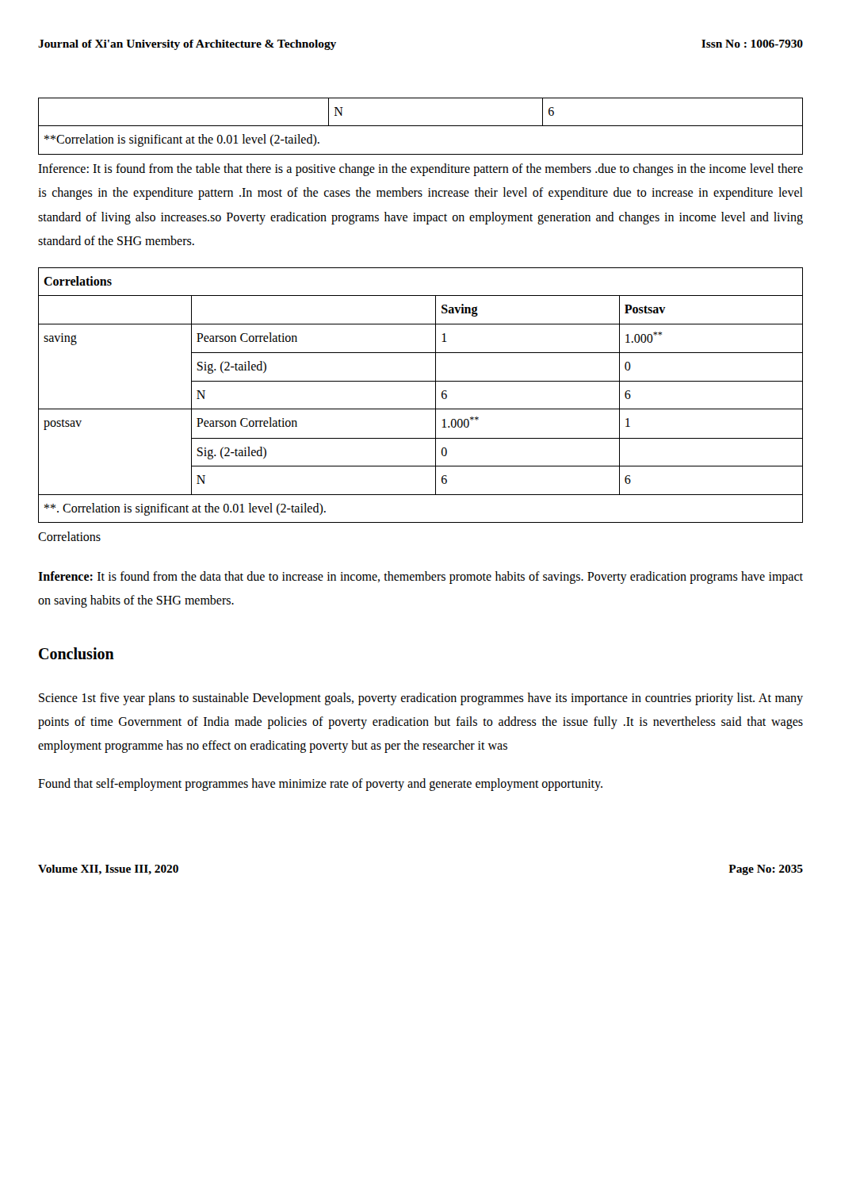Journal of Xi'an University of Architecture & Technology Issn No : 1006-7930
| | N | 6 |
| **Correlation is significant at the 0.01 level (2-tailed). |
Inference: It is found from the table that there is a positive change in the expenditure pattern of the members .due to changes in the income level there is changes in the expenditure pattern .In most of the cases the members increase their level of expenditure due to increase in expenditure level standard of living also increases.so Poverty eradication programs have impact on employment generation and changes in income level and living standard of the SHG members.
| Correlations |
| | | Saving | Postsav |
| saving | Pearson Correlation | 1 | 1.000 ** |
| Sig. (2-tailed) | | 0 |
| N | 6 | 6 |
| postsav | Pearson Correlation | 1.000 ** | 1 |
| Sig. (2-tailed) | 0 | |
| N | 6 | 6 |
| **. Correlation is significant at the 0.01 level (2-tailed). |
Correlations
Inference: It is found from the data that due to increase in income, themembers promote habits of savings. Poverty eradication programs have impact on saving habits of the SHG members.
Conclusion
Science 1st five year plans to sustainable Development goals, poverty eradication programmes have its importance in countries priority list. At many points of time Government of India made policies of poverty eradication but fails to address the issue fully .It is nevertheless said that wages employment programme has no effect on eradicating poverty but as per the researcher it was
Found that self-employment programmes have minimize rate of poverty and generate employment opportunity.
Volume XII, Issue III, 2020 Page No: 2035